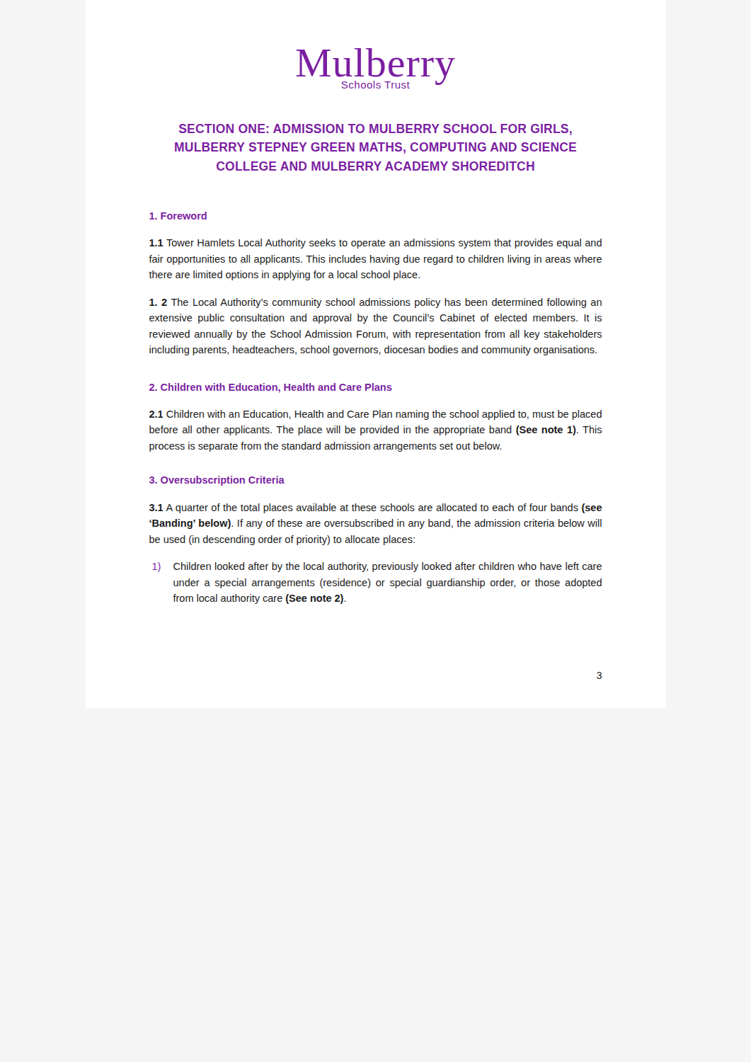Mulberry
Schools Trust
SECTION ONE: ADMISSION TO MULBERRY SCHOOL FOR GIRLS, MULBERRY STEPNEY GREEN MATHS, COMPUTING AND SCIENCE COLLEGE AND MULBERRY ACADEMY SHOREDITCH
1. Foreword
1.1 Tower Hamlets Local Authority seeks to operate an admissions system that provides equal and fair opportunities to all applicants. This includes having due regard to children living in areas where there are limited options in applying for a local school place.
1. 2 The Local Authority’s community school admissions policy has been determined following an extensive public consultation and approval by the Council’s Cabinet of elected members. It is reviewed annually by the School Admission Forum, with representation from all key stakeholders including parents, headteachers, school governors, diocesan bodies and community organisations.
2. Children with Education, Health and Care Plans
2.1 Children with an Education, Health and Care Plan naming the school applied to, must be placed before all other applicants. The place will be provided in the appropriate band (See note 1). This process is separate from the standard admission arrangements set out below.
3. Oversubscription Criteria
3.1 A quarter of the total places available at these schools are allocated to each of four bands (see ‘Banding’ below). If any of these are oversubscribed in any band, the admission criteria below will be used (in descending order of priority) to allocate places:
Children looked after by the local authority, previously looked after children who have left care under a special arrangements (residence) or special guardianship order, or those adopted from local authority care (See note 2).
3